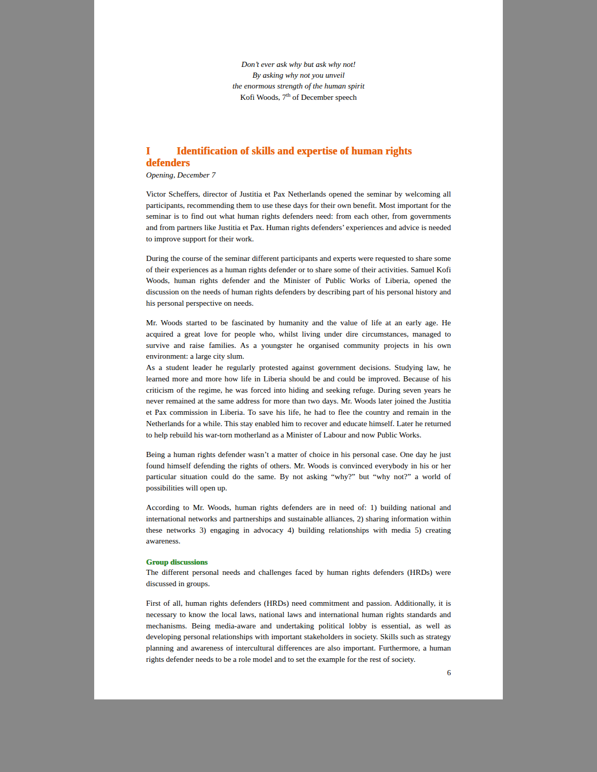Don’t ever ask why but ask why not!
By asking why not you unveil
the enormous strength of the human spirit
Kofi Woods, 7th of December speech
IIdentification of skills and expertise of human rights defenders
Opening, December 7
Victor Scheffers, director of Justitia et Pax Netherlands opened the seminar by welcoming all participants, recommending them to use these days for their own benefit. Most important for the seminar is to find out what human rights defenders need: from each other, from governments and from partners like Justitia et Pax. Human rights defenders’ experiences and advice is needed to improve support for their work.
During the course of the seminar different participants and experts were requested to share some of their experiences as a human rights defender or to share some of their activities. Samuel Kofi Woods, human rights defender and the Minister of Public Works of Liberia, opened the discussion on the needs of human rights defenders by describing part of his personal history and his personal perspective on needs.
Mr. Woods started to be fascinated by humanity and the value of life at an early age. He acquired a great love for people who, whilst living under dire circumstances, managed to survive and raise families. As a youngster he organised community projects in his own environment: a large city slum.
As a student leader he regularly protested against government decisions. Studying law, he learned more and more how life in Liberia should be and could be improved. Because of his criticism of the regime, he was forced into hiding and seeking refuge. During seven years he never remained at the same address for more than two days. Mr. Woods later joined the Justitia et Pax commission in Liberia. To save his life, he had to flee the country and remain in the Netherlands for a while. This stay enabled him to recover and educate himself. Later he returned to help rebuild his war-torn motherland as a Minister of Labour and now Public Works.
Being a human rights defender wasn’t a matter of choice in his personal case. One day he just found himself defending the rights of others. Mr. Woods is convinced everybody in his or her particular situation could do the same. By not asking “why?” but “why not?” a world of possibilities will open up.
According to Mr. Woods, human rights defenders are in need of: 1) building national and international networks and partnerships and sustainable alliances, 2) sharing information within these networks 3) engaging in advocacy 4) building relationships with media 5) creating awareness.
Group discussions
The different personal needs and challenges faced by human rights defenders (HRDs) were discussed in groups.
First of all, human rights defenders (HRDs) need commitment and passion. Additionally, it is necessary to know the local laws, national laws and international human rights standards and mechanisms. Being media-aware and undertaking political lobby is essential, as well as developing personal relationships with important stakeholders in society. Skills such as strategy planning and awareness of intercultural differences are also important. Furthermore, a human rights defender needs to be a role model and to set the example for the rest of society.
6